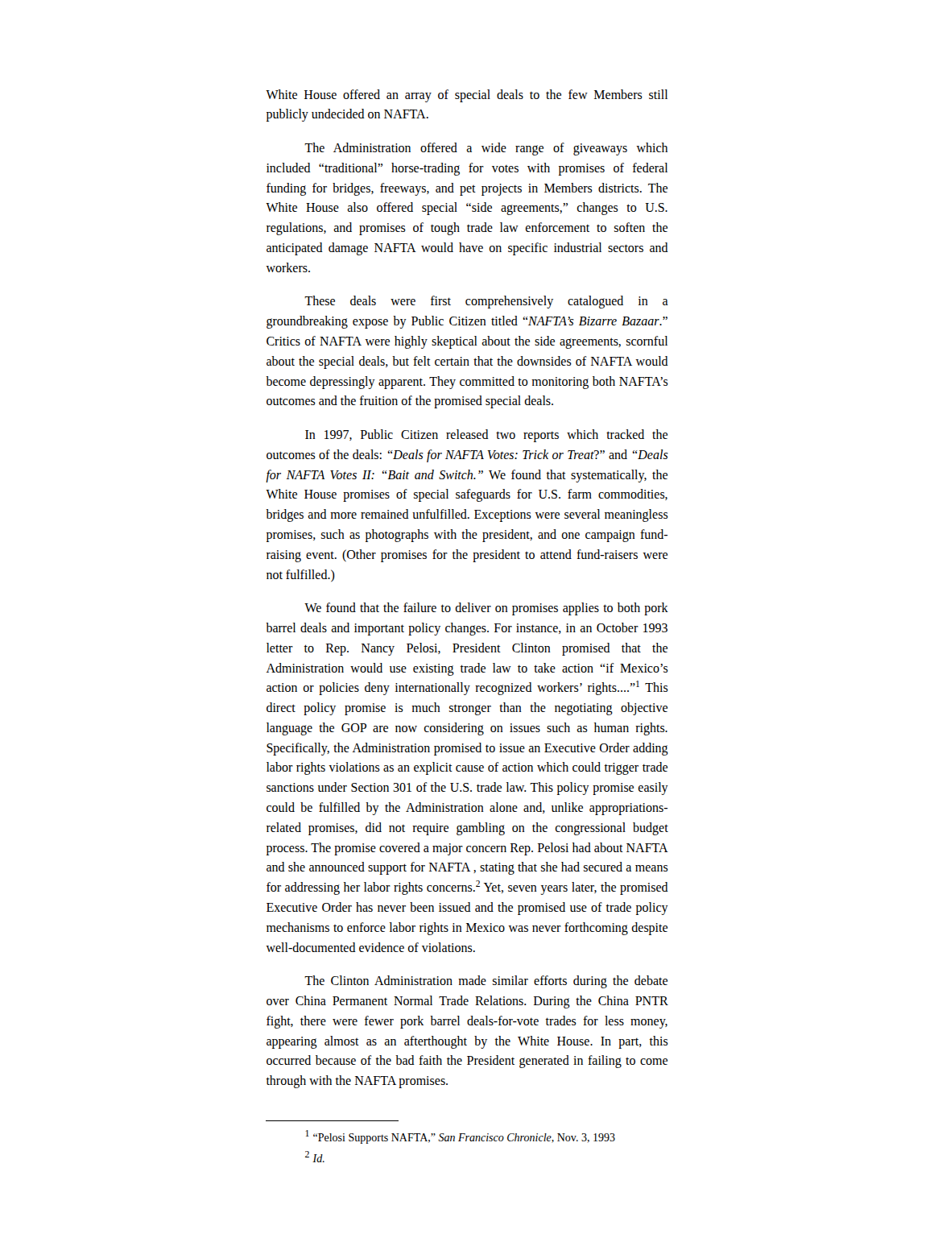White House offered an array of special deals to the few Members still publicly undecided on NAFTA.
The Administration offered a wide range of giveaways which included “traditional” horse-trading for votes with promises of federal funding for bridges, freeways, and pet projects in Members districts. The White House also offered special “side agreements,” changes to U.S. regulations, and promises of tough trade law enforcement to soften the anticipated damage NAFTA would have on specific industrial sectors and workers.
These deals were first comprehensively catalogued in a groundbreaking expose by Public Citizen titled “NAFTA’s Bizarre Bazaar.” Critics of NAFTA were highly skeptical about the side agreements, scornful about the special deals, but felt certain that the downsides of NAFTA would become depressingly apparent. They committed to monitoring both NAFTA’s outcomes and the fruition of the promised special deals.
In 1997, Public Citizen released two reports which tracked the outcomes of the deals: “Deals for NAFTA Votes: Trick or Treat?” and “Deals for NAFTA Votes II: “Bait and Switch.” We found that systematically, the White House promises of special safeguards for U.S. farm commodities, bridges and more remained unfulfilled. Exceptions were several meaningless promises, such as photographs with the president, and one campaign fund-raising event. (Other promises for the president to attend fund-raisers were not fulfilled.)
We found that the failure to deliver on promises applies to both pork barrel deals and important policy changes. For instance, in an October 1993 letter to Rep. Nancy Pelosi, President Clinton promised that the Administration would use existing trade law to take action “if Mexico’s action or policies deny internationally recognized workers’ rights....”1 This direct policy promise is much stronger than the negotiating objective language the GOP are now considering on issues such as human rights. Specifically, the Administration promised to issue an Executive Order adding labor rights violations as an explicit cause of action which could trigger trade sanctions under Section 301 of the U.S. trade law. This policy promise easily could be fulfilled by the Administration alone and, unlike appropriations-related promises, did not require gambling on the congressional budget process. The promise covered a major concern Rep. Pelosi had about NAFTA and she announced support for NAFTA , stating that she had secured a means for addressing her labor rights concerns.2 Yet, seven years later, the promised Executive Order has never been issued and the promised use of trade policy mechanisms to enforce labor rights in Mexico was never forthcoming despite well-documented evidence of violations.
The Clinton Administration made similar efforts during the debate over China Permanent Normal Trade Relations. During the China PNTR fight, there were fewer pork barrel deals-for-vote trades for less money, appearing almost as an afterthought by the White House. In part, this occurred because of the bad faith the President generated in failing to come through with the NAFTA promises.
1“Pelosi Supports NAFTA,” San Francisco Chronicle, Nov. 3, 1993
2 Id.